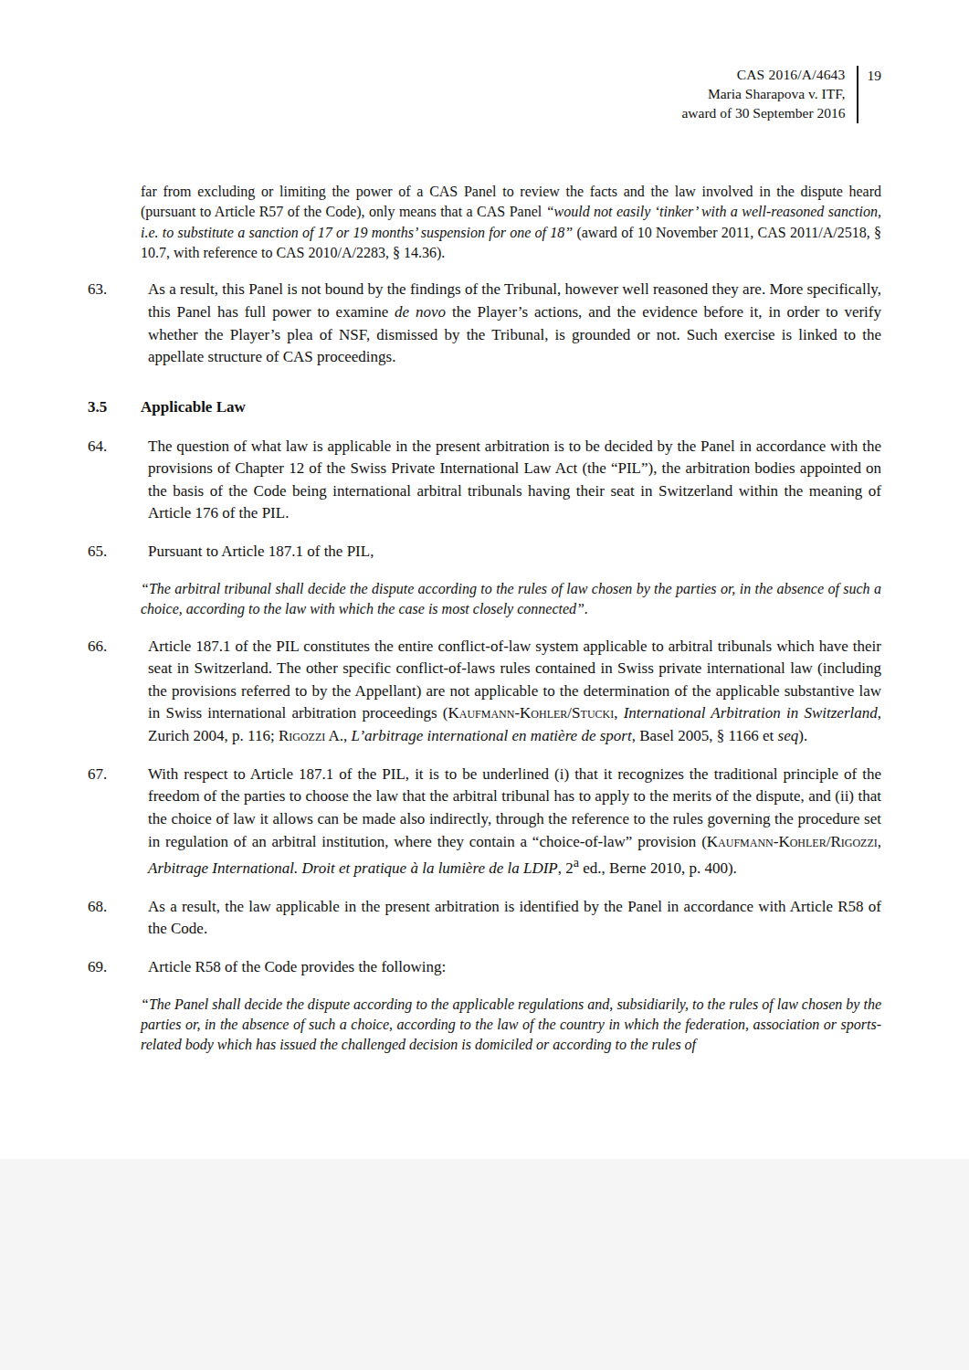CAS 2016/A/4643
Maria Sharapova v. ITF,
award of 30 September 2016
19
far from excluding or limiting the power of a CAS Panel to review the facts and the law involved in the dispute heard (pursuant to Article R57 of the Code), only means that a CAS Panel “would not easily ‘tinker’ with a well-reasoned sanction, i.e. to substitute a sanction of 17 or 19 months’ suspension for one of 18” (award of 10 November 2011, CAS 2011/A/2518, § 10.7, with reference to CAS 2010/A/2283, § 14.36).
63.
As a result, this Panel is not bound by the findings of the Tribunal, however well reasoned they are. More specifically, this Panel has full power to examine de novo the Player’s actions, and the evidence before it, in order to verify whether the Player’s plea of NSF, dismissed by the Tribunal, is grounded or not. Such exercise is linked to the appellate structure of CAS proceedings.
3.5 Applicable Law
64.
The question of what law is applicable in the present arbitration is to be decided by the Panel in accordance with the provisions of Chapter 12 of the Swiss Private International Law Act (the “PIL”), the arbitration bodies appointed on the basis of the Code being international arbitral tribunals having their seat in Switzerland within the meaning of Article 176 of the PIL.
65.
Pursuant to Article 187.1 of the PIL,
“The arbitral tribunal shall decide the dispute according to the rules of law chosen by the parties or, in the absence of such a choice, according to the law with which the case is most closely connected”.
66.
Article 187.1 of the PIL constitutes the entire conflict-of-law system applicable to arbitral tribunals which have their seat in Switzerland. The other specific conflict-of-laws rules contained in Swiss private international law (including the provisions referred to by the Appellant) are not applicable to the determination of the applicable substantive law in Swiss international arbitration proceedings (Kaufmann-Kohler/Stucki, International Arbitration in Switzerland, Zurich 2004, p. 116; Rigozzi A., L’arbitrage international en matière de sport, Basel 2005, § 1166 et seq).
67.
With respect to Article 187.1 of the PIL, it is to be underlined (i) that it recognizes the traditional principle of the freedom of the parties to choose the law that the arbitral tribunal has to apply to the merits of the dispute, and (ii) that the choice of law it allows can be made also indirectly, through the reference to the rules governing the procedure set in regulation of an arbitral institution, where they contain a “choice-of-law” provision (Kaufmann-Kohler/Rigozzi, Arbitrage International. Droit et pratique à la lumière de la LDIP, 2a ed., Berne 2010, p. 400).
68.
As a result, the law applicable in the present arbitration is identified by the Panel in accordance with Article R58 of the Code.
69.
Article R58 of the Code provides the following:
“The Panel shall decide the dispute according to the applicable regulations and, subsidiarily, to the rules of law chosen by the parties or, in the absence of such a choice, according to the law of the country in which the federation, association or sports-related body which has issued the challenged decision is domiciled or according to the rules of